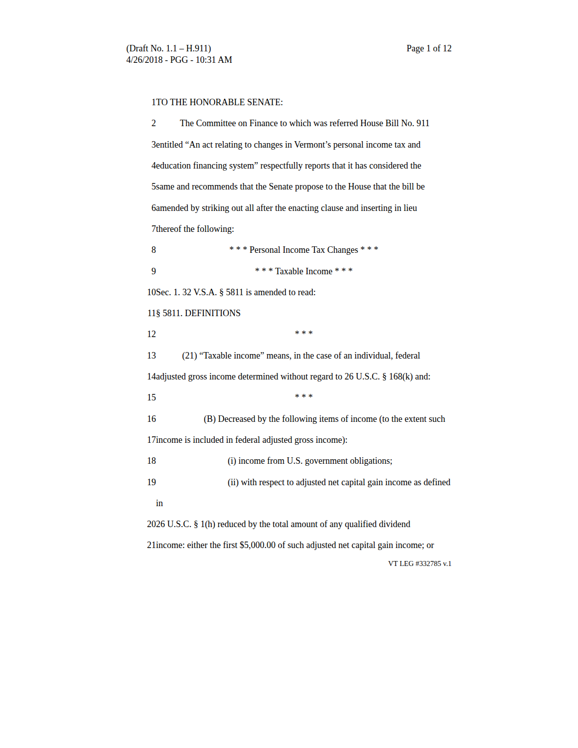(Draft No. 1.1 – H.911) 4/26/2018 - PGG - 10:31 AM
Page 1 of 12
| 1 | TO THE HONORABLE SENATE: |
| 2 | The Committee on Finance to which was referred House Bill No. 911 |
| 3 | entitled “An act relating to changes in Vermont’s personal income tax and |
| 4 | education financing system” respectfully reports that it has considered the |
| 5 | same and recommends that the Senate propose to the House that the bill be |
| 6 | amended by striking out all after the enacting clause and inserting in lieu |
| 7 | thereof the following: |
| 8 | * * * Personal Income Tax Changes * * * |
| 9 | * * * Taxable Income * * * |
| 10 | Sec. 1. 32 V.S.A. § 5811 is amended to read: |
| 11 | § 5811. DEFINITIONS |
| 12 | * * * |
| 13 | (21) “Taxable income” means, in the case of an individual, federal |
| 14 | adjusted gross income determined without regard to 26 U.S.C. § 168(k) and: |
| 15 | * * * |
| 16 | (B) Decreased by the following items of income (to the extent such |
| 17 | income is included in federal adjusted gross income): |
| 18 | (i) income from U.S. government obligations; |
| 19 | (ii) with respect to adjusted net capital gain income as defined in |
| 20 | 26 U.S.C. § 1(h) reduced by the total amount of any qualified dividend |
| 21 | income: either the first $5,000.00 of such adjusted net capital gain income; or |
VT LEG #332785 v.1